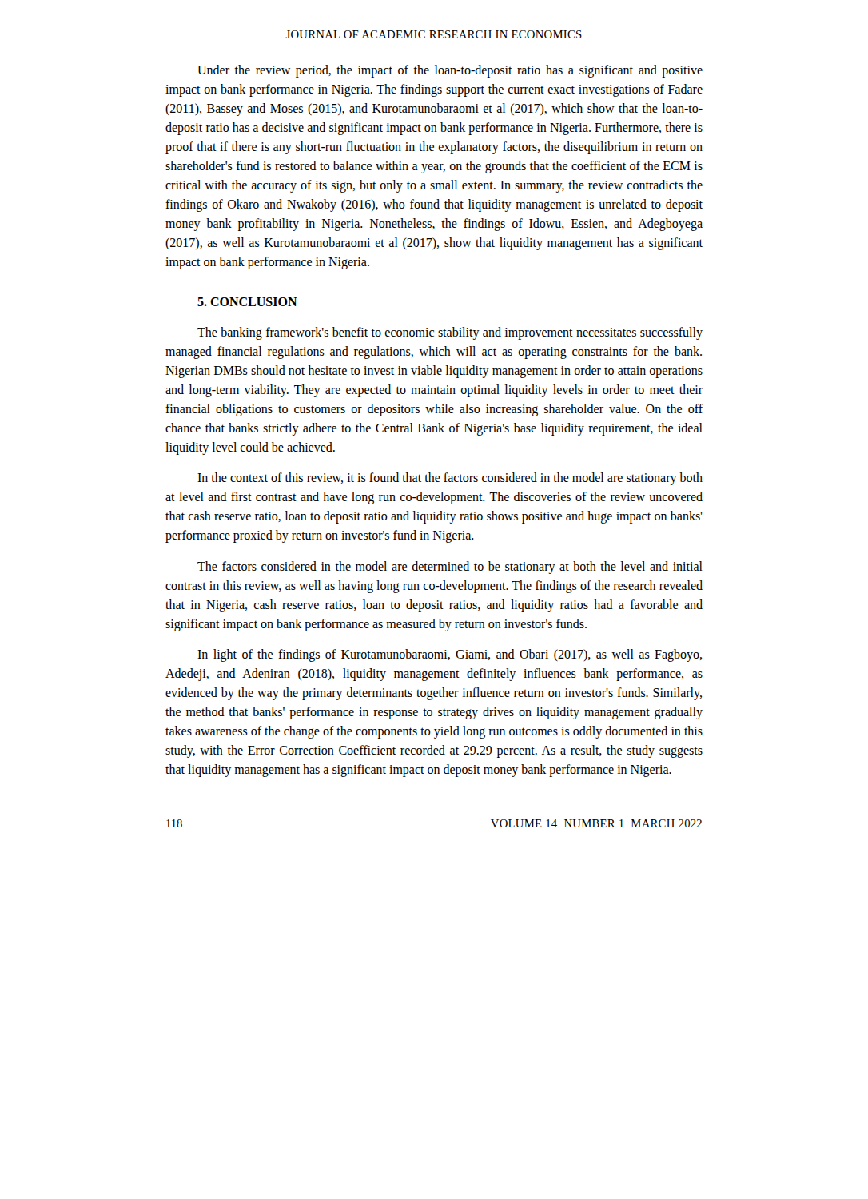JOURNAL OF ACADEMIC RESEARCH IN ECONOMICS
Under the review period, the impact of the loan-to-deposit ratio has a significant and positive impact on bank performance in Nigeria. The findings support the current exact investigations of Fadare (2011), Bassey and Moses (2015), and Kurotamunobaraomi et al (2017), which show that the loan-to-deposit ratio has a decisive and significant impact on bank performance in Nigeria. Furthermore, there is proof that if there is any short-run fluctuation in the explanatory factors, the disequilibrium in return on shareholder's fund is restored to balance within a year, on the grounds that the coefficient of the ECM is critical with the accuracy of its sign, but only to a small extent. In summary, the review contradicts the findings of Okaro and Nwakoby (2016), who found that liquidity management is unrelated to deposit money bank profitability in Nigeria. Nonetheless, the findings of Idowu, Essien, and Adegboyega (2017), as well as Kurotamunobaraomi et al (2017), show that liquidity management has a significant impact on bank performance in Nigeria.
5. CONCLUSION
The banking framework's benefit to economic stability and improvement necessitates successfully managed financial regulations and regulations, which will act as operating constraints for the bank. Nigerian DMBs should not hesitate to invest in viable liquidity management in order to attain operations and long-term viability. They are expected to maintain optimal liquidity levels in order to meet their financial obligations to customers or depositors while also increasing shareholder value. On the off chance that banks strictly adhere to the Central Bank of Nigeria's base liquidity requirement, the ideal liquidity level could be achieved.
In the context of this review, it is found that the factors considered in the model are stationary both at level and first contrast and have long run co-development. The discoveries of the review uncovered that cash reserve ratio, loan to deposit ratio and liquidity ratio shows positive and huge impact on banks' performance proxied by return on investor's fund in Nigeria.
The factors considered in the model are determined to be stationary at both the level and initial contrast in this review, as well as having long run co-development. The findings of the research revealed that in Nigeria, cash reserve ratios, loan to deposit ratios, and liquidity ratios had a favorable and significant impact on bank performance as measured by return on investor's funds.
In light of the findings of Kurotamunobaraomi, Giami, and Obari (2017), as well as Fagboyo, Adedeji, and Adeniran (2018), liquidity management definitely influences bank performance, as evidenced by the way the primary determinants together influence return on investor's funds. Similarly, the method that banks' performance in response to strategy drives on liquidity management gradually takes awareness of the change of the components to yield long run outcomes is oddly documented in this study, with the Error Correction Coefficient recorded at 29.29 percent. As a result, the study suggests that liquidity management has a significant impact on deposit money bank performance in Nigeria.
118 VOLUME 14 NUMBER 1 MARCH 2022